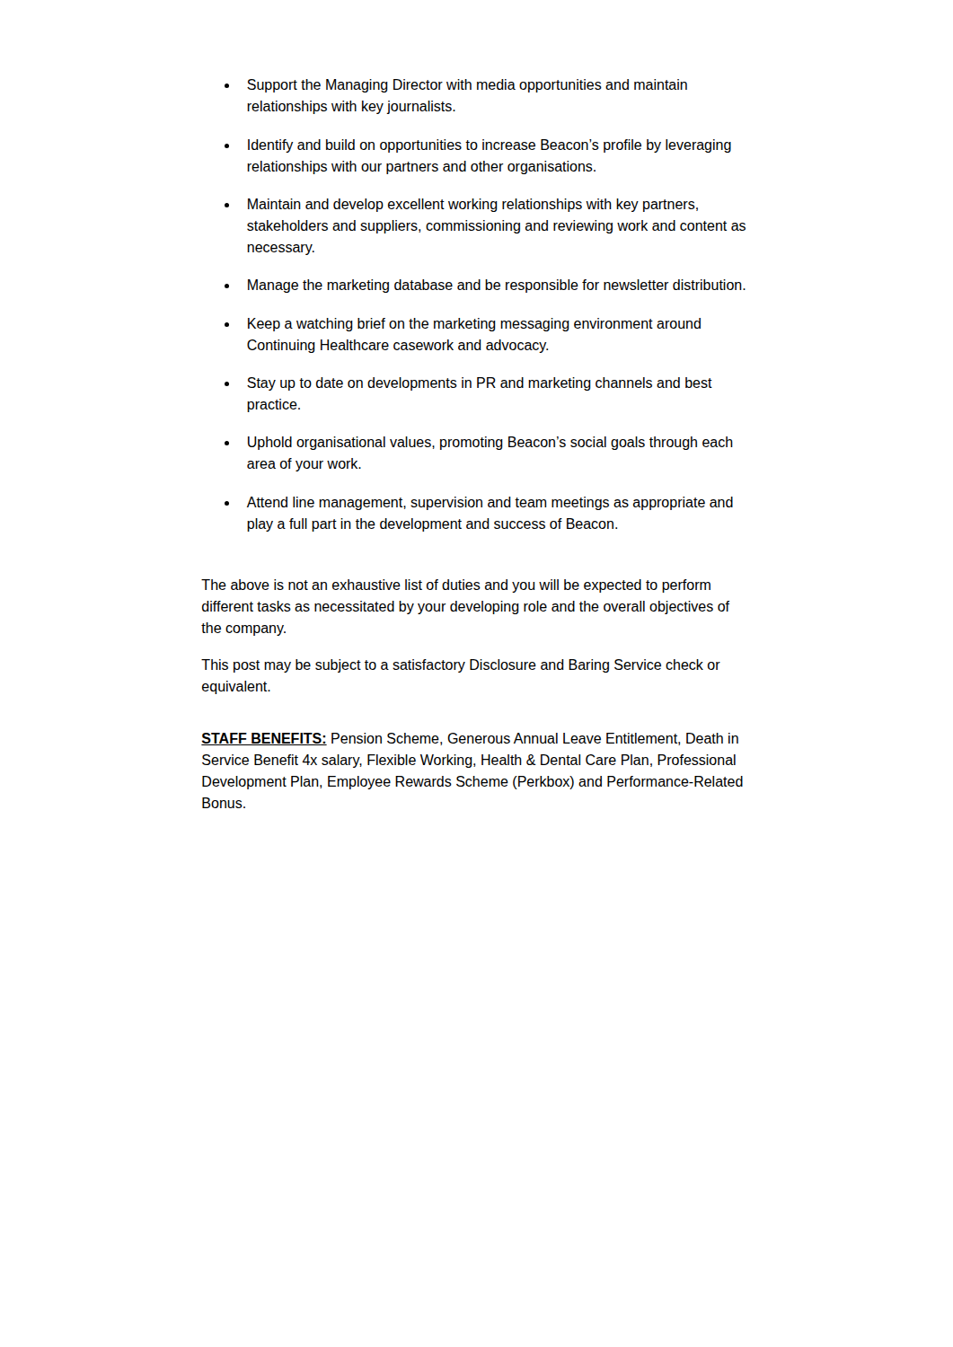Support the Managing Director with media opportunities and maintain relationships with key journalists.
Identify and build on opportunities to increase Beacon’s profile by leveraging relationships with our partners and other organisations.
Maintain and develop excellent working relationships with key partners, stakeholders and suppliers, commissioning and reviewing work and content as necessary.
Manage the marketing database and be responsible for newsletter distribution.
Keep a watching brief on the marketing messaging environment around Continuing Healthcare casework and advocacy.
Stay up to date on developments in PR and marketing channels and best practice.
Uphold organisational values, promoting Beacon’s social goals through each area of your work.
Attend line management, supervision and team meetings as appropriate and play a full part in the development and success of Beacon.
The above is not an exhaustive list of duties and you will be expected to perform different tasks as necessitated by your developing role and the overall objectives of the company.
This post may be subject to a satisfactory Disclosure and Baring Service check or equivalent.
STAFF BENEFITS: Pension Scheme, Generous Annual Leave Entitlement, Death in Service Benefit 4x salary, Flexible Working, Health & Dental Care Plan, Professional Development Plan, Employee Rewards Scheme (Perkbox) and Performance-Related Bonus.